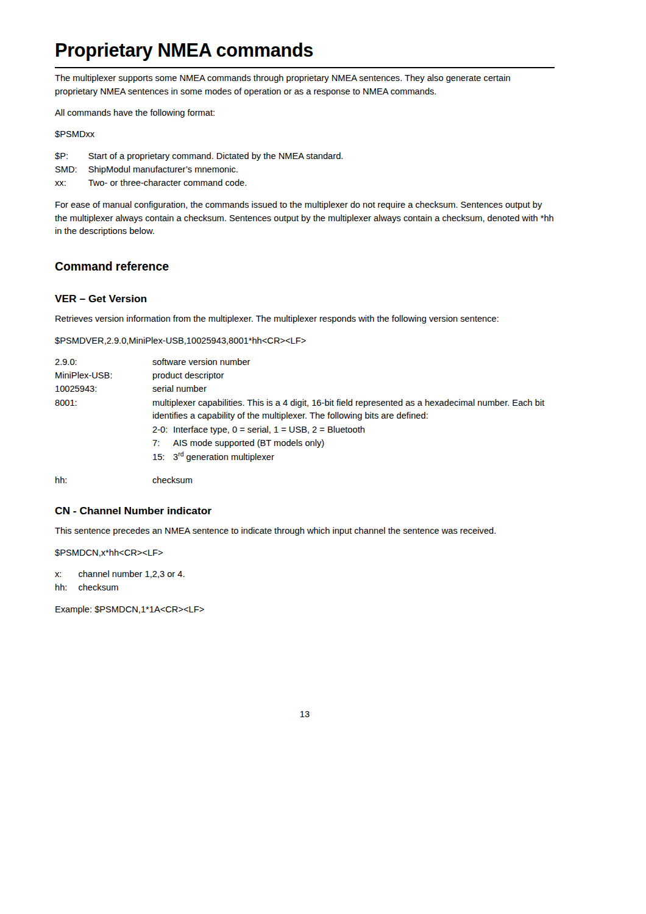Proprietary NMEA commands
The multiplexer supports some NMEA commands through proprietary NMEA sentences. They also generate certain proprietary NMEA sentences in some modes of operation or as a response to NMEA commands.
All commands have the following format:
$PSMDxx
| $P: | Start of a proprietary command. Dictated by the NMEA standard. |
| SMD: | ShipModul manufacturer’s mnemonic. |
| xx: | Two- or three-character command code. |
For ease of manual configuration, the commands issued to the multiplexer do not require a checksum. Sentences output by the multiplexer always contain a checksum. Sentences output by the multiplexer always contain a checksum, denoted with *hh in the descriptions below.
Command reference
VER – Get Version
Retrieves version information from the multiplexer. The multiplexer responds with the following version sentence:
$PSMDVER,2.9.0,MiniPlex-USB,10025943,8001*hh<CR><LF>
| 2.9.0: | software version number |
| MiniPlex-USB: | product descriptor |
| 10025943: | serial number |
| 8001: | multiplexer capabilities. This is a 4 digit, 16-bit field represented as a hexadecimal number. Each bit identifies a capability of the multiplexer. The following bits are defined: / 2-0: / Interface type, 0 = serial, 1 = USB, 2 = Bluetooth / / 7: / AIS mode supported (BT models only) / / 15: / 3 rd generation multiplexer / |
| hh: | checksum |
CN - Channel Number indicator
This sentence precedes an NMEA sentence to indicate through which input channel the sentence was received.
$PSMDCN,x*hh<CR><LF>
| x: | channel number 1,2,3 or 4. |
| hh: | checksum |
Example: $PSMDCN,1*1A<CR><LF>
13